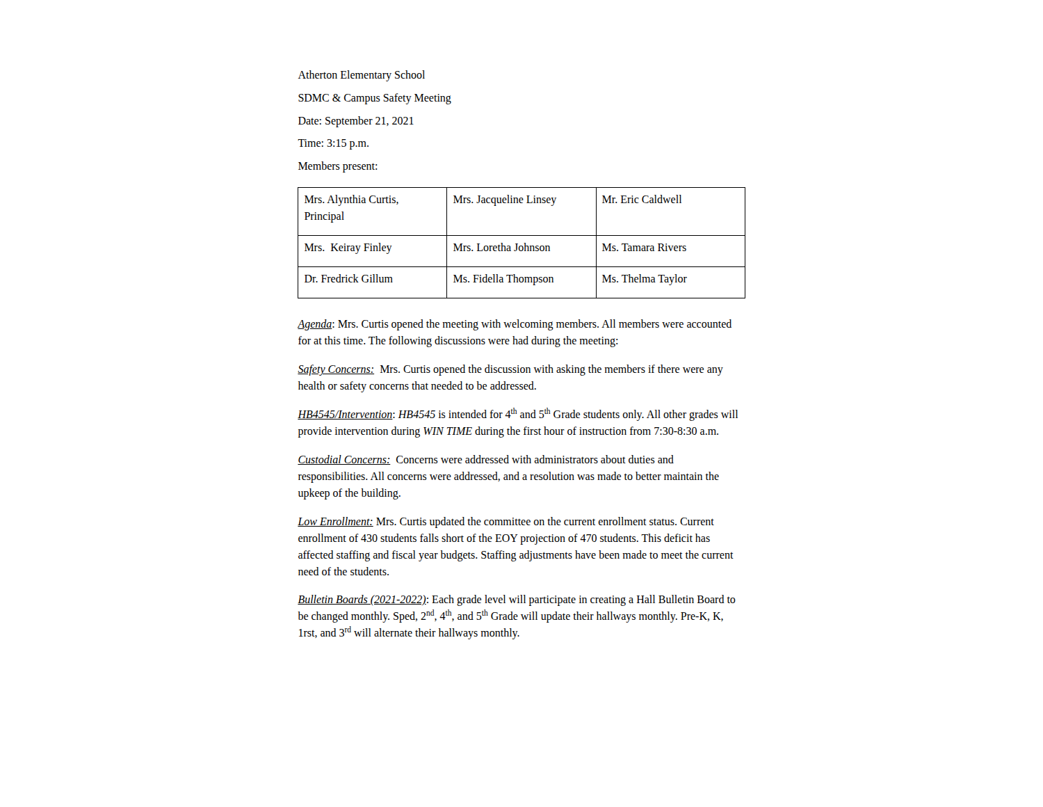Atherton Elementary School
SDMC & Campus Safety Meeting
Date: September 21, 2021
Time: 3:15 p.m.
Members present:
| Mrs. Alynthia Curtis, Principal | Mrs. Jacqueline Linsey | Mr. Eric Caldwell |
| Mrs. Keiray Finley | Mrs. Loretha Johnson | Ms. Tamara Rivers |
| Dr. Fredrick Gillum | Ms. Fidella Thompson | Ms. Thelma Taylor |
Agenda: Mrs. Curtis opened the meeting with welcoming members. All members were accounted for at this time. The following discussions were had during the meeting:
Safety Concerns: Mrs. Curtis opened the discussion with asking the members if there were any health or safety concerns that needed to be addressed.
HB4545/Intervention: HB4545 is intended for 4th and 5th Grade students only. All other grades will provide intervention during WIN TIME during the first hour of instruction from 7:30-8:30 a.m.
Custodial Concerns: Concerns were addressed with administrators about duties and responsibilities. All concerns were addressed, and a resolution was made to better maintain the upkeep of the building.
Low Enrollment: Mrs. Curtis updated the committee on the current enrollment status. Current enrollment of 430 students falls short of the EOY projection of 470 students. This deficit has affected staffing and fiscal year budgets. Staffing adjustments have been made to meet the current need of the students.
Bulletin Boards (2021-2022): Each grade level will participate in creating a Hall Bulletin Board to be changed monthly. Sped, 2nd, 4th, and 5th Grade will update their hallways monthly. Pre-K, K, 1rst, and 3rd will alternate their hallways monthly.